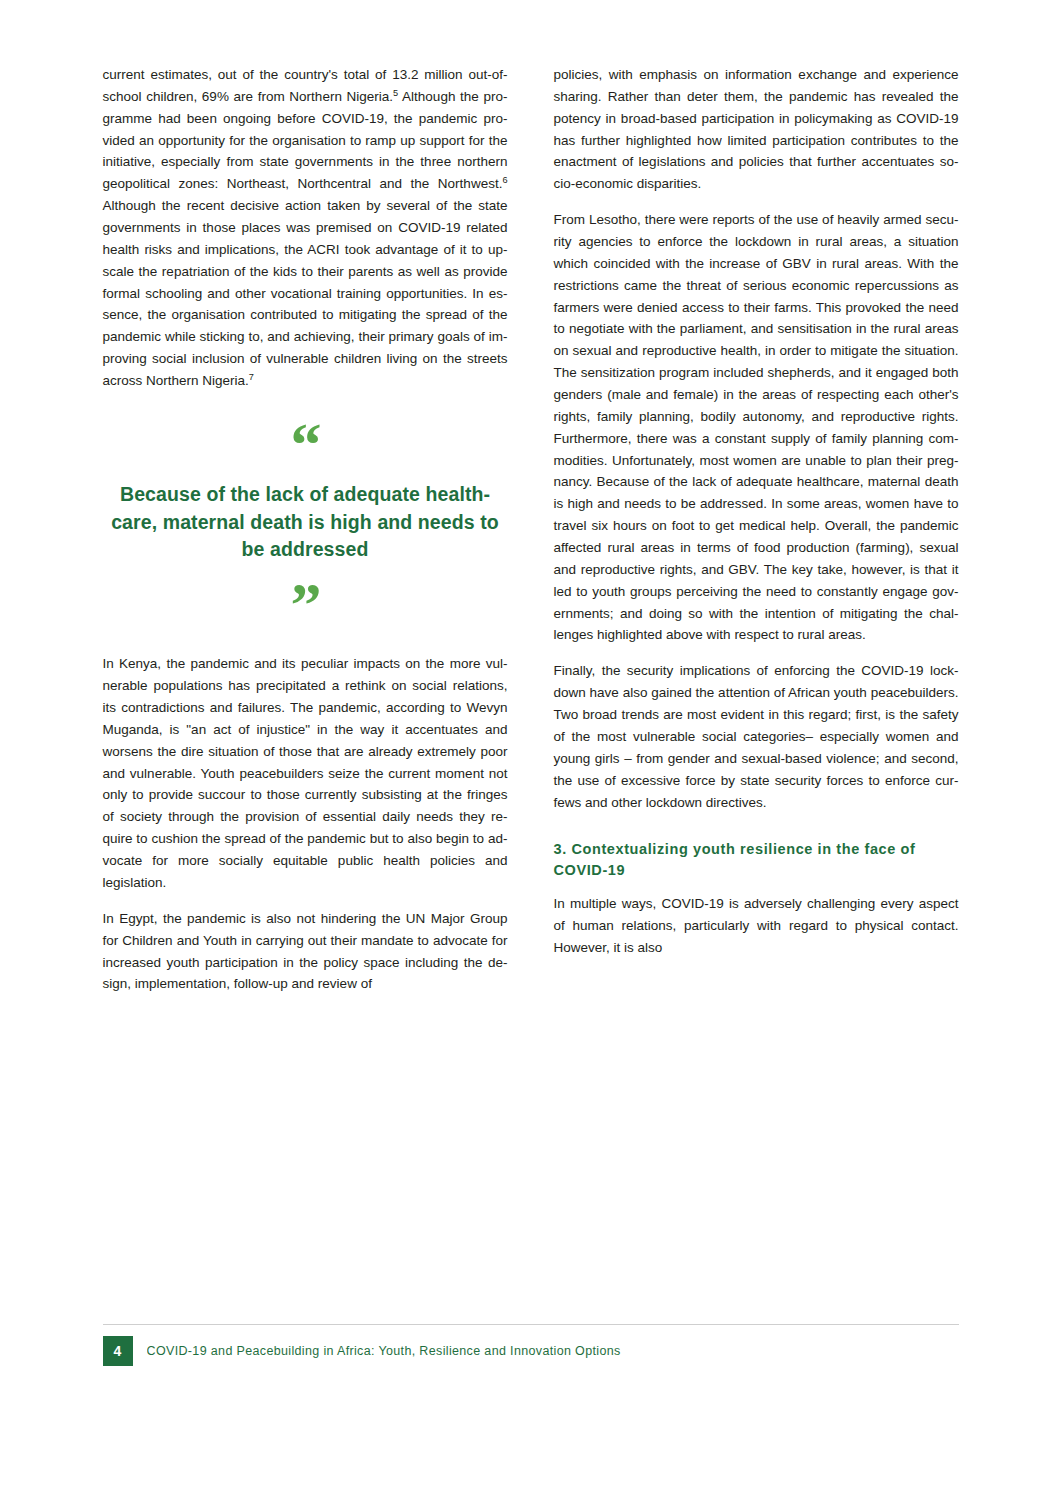current estimates, out of the country's total of 13.2 million out-of-school children, 69% are from Northern Nigeria.5 Although the programme had been ongoing before COVID-19, the pandemic provided an opportunity for the organisation to ramp up support for the initiative, especially from state governments in the three northern geopolitical zones: Northeast, Northcentral and the Northwest.6 Although the recent decisive action taken by several of the state governments in those places was premised on COVID-19 related health risks and implications, the ACRI took advantage of it to upscale the repatriation of the kids to their parents as well as provide formal schooling and other vocational training opportunities. In essence, the organisation contributed to mitigating the spread of the pandemic while sticking to, and achieving, their primary goals of improving social inclusion of vulnerable children living on the streets across Northern Nigeria.7
“
Because of the lack of adequate healthcare, maternal death is high and needs to be addressed
”
In Kenya, the pandemic and its peculiar impacts on the more vulnerable populations has precipitated a rethink on social relations, its contradictions and failures. The pandemic, according to Wevyn Muganda, is "an act of injustice" in the way it accentuates and worsens the dire situation of those that are already extremely poor and vulnerable. Youth peacebuilders seize the current moment not only to provide succour to those currently subsisting at the fringes of society through the provision of essential daily needs they require to cushion the spread of the pandemic but to also begin to advocate for more socially equitable public health policies and legislation.
In Egypt, the pandemic is also not hindering the UN Major Group for Children and Youth in carrying out their mandate to advocate for increased youth participation in the policy space including the design, implementation, follow-up and review of
policies, with emphasis on information exchange and experience sharing. Rather than deter them, the pandemic has revealed the potency in broad-based participation in policymaking as COVID-19 has further highlighted how limited participation contributes to the enactment of legislations and policies that further accentuates socio-economic disparities.
From Lesotho, there were reports of the use of heavily armed security agencies to enforce the lockdown in rural areas, a situation which coincided with the increase of GBV in rural areas. With the restrictions came the threat of serious economic repercussions as farmers were denied access to their farms. This provoked the need to negotiate with the parliament, and sensitisation in the rural areas on sexual and reproductive health, in order to mitigate the situation. The sensitization program included shepherds, and it engaged both genders (male and female) in the areas of respecting each other's rights, family planning, bodily autonomy, and reproductive rights. Furthermore, there was a constant supply of family planning commodities. Unfortunately, most women are unable to plan their pregnancy. Because of the lack of adequate healthcare, maternal death is high and needs to be addressed. In some areas, women have to travel six hours on foot to get medical help. Overall, the pandemic affected rural areas in terms of food production (farming), sexual and reproductive rights, and GBV. The key take, however, is that it led to youth groups perceiving the need to constantly engage governments; and doing so with the intention of mitigating the challenges highlighted above with respect to rural areas.
Finally, the security implications of enforcing the COVID-19 lockdown have also gained the attention of African youth peacebuilders. Two broad trends are most evident in this regard; first, is the safety of the most vulnerable social categories– especially women and young girls – from gender and sexual-based violence; and second, the use of excessive force by state security forces to enforce curfews and other lockdown directives.
3. Contextualizing youth resilience in the face of COVID-19
In multiple ways, COVID-19 is adversely challenging every aspect of human relations, particularly with regard to physical contact. However, it is also
4
COVID-19 and Peacebuilding in Africa: Youth, Resilience and Innovation Options